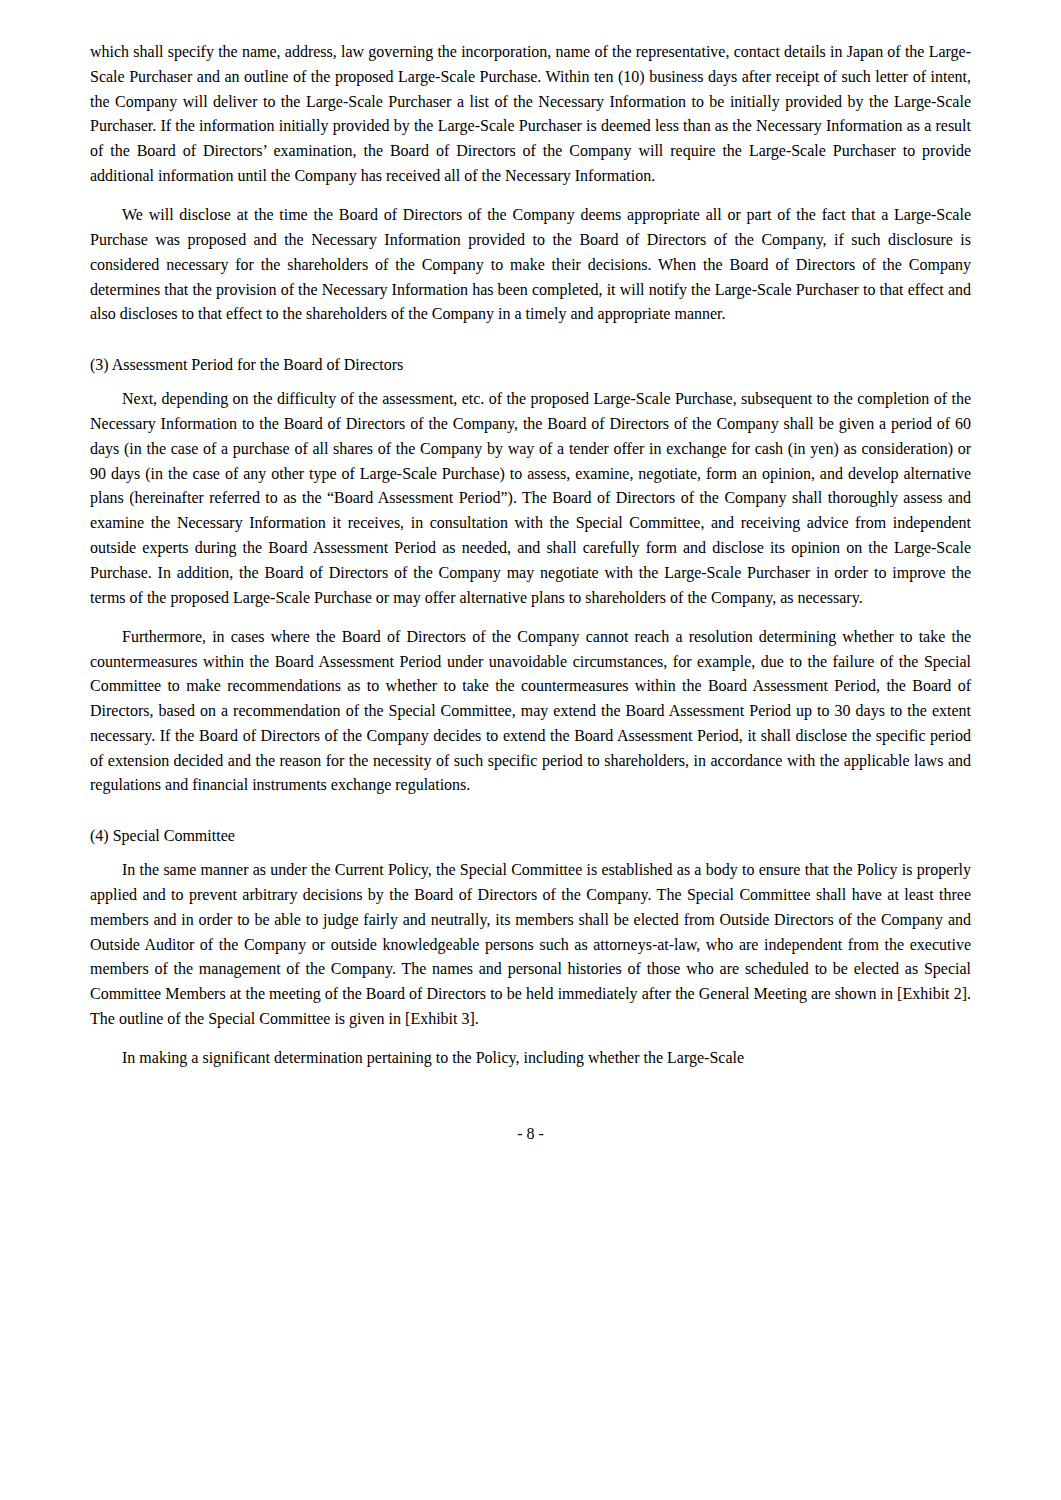which shall specify the name, address, law governing the incorporation, name of the representative, contact details in Japan of the Large-Scale Purchaser and an outline of the proposed Large-Scale Purchase. Within ten (10) business days after receipt of such letter of intent, the Company will deliver to the Large-Scale Purchaser a list of the Necessary Information to be initially provided by the Large-Scale Purchaser. If the information initially provided by the Large-Scale Purchaser is deemed less than as the Necessary Information as a result of the Board of Directors’ examination, the Board of Directors of the Company will require the Large-Scale Purchaser to provide additional information until the Company has received all of the Necessary Information.
We will disclose at the time the Board of Directors of the Company deems appropriate all or part of the fact that a Large-Scale Purchase was proposed and the Necessary Information provided to the Board of Directors of the Company, if such disclosure is considered necessary for the shareholders of the Company to make their decisions. When the Board of Directors of the Company determines that the provision of the Necessary Information has been completed, it will notify the Large-Scale Purchaser to that effect and also discloses to that effect to the shareholders of the Company in a timely and appropriate manner.
(3) Assessment Period for the Board of Directors
Next, depending on the difficulty of the assessment, etc. of the proposed Large-Scale Purchase, subsequent to the completion of the Necessary Information to the Board of Directors of the Company, the Board of Directors of the Company shall be given a period of 60 days (in the case of a purchase of all shares of the Company by way of a tender offer in exchange for cash (in yen) as consideration) or 90 days (in the case of any other type of Large-Scale Purchase) to assess, examine, negotiate, form an opinion, and develop alternative plans (hereinafter referred to as the “Board Assessment Period”). The Board of Directors of the Company shall thoroughly assess and examine the Necessary Information it receives, in consultation with the Special Committee, and receiving advice from independent outside experts during the Board Assessment Period as needed, and shall carefully form and disclose its opinion on the Large-Scale Purchase. In addition, the Board of Directors of the Company may negotiate with the Large-Scale Purchaser in order to improve the terms of the proposed Large-Scale Purchase or may offer alternative plans to shareholders of the Company, as necessary.
Furthermore, in cases where the Board of Directors of the Company cannot reach a resolution determining whether to take the countermeasures within the Board Assessment Period under unavoidable circumstances, for example, due to the failure of the Special Committee to make recommendations as to whether to take the countermeasures within the Board Assessment Period, the Board of Directors, based on a recommendation of the Special Committee, may extend the Board Assessment Period up to 30 days to the extent necessary. If the Board of Directors of the Company decides to extend the Board Assessment Period, it shall disclose the specific period of extension decided and the reason for the necessity of such specific period to shareholders, in accordance with the applicable laws and regulations and financial instruments exchange regulations.
(4) Special Committee
In the same manner as under the Current Policy, the Special Committee is established as a body to ensure that the Policy is properly applied and to prevent arbitrary decisions by the Board of Directors of the Company. The Special Committee shall have at least three members and in order to be able to judge fairly and neutrally, its members shall be elected from Outside Directors of the Company and Outside Auditor of the Company or outside knowledgeable persons such as attorneys-at-law, who are independent from the executive members of the management of the Company. The names and personal histories of those who are scheduled to be elected as Special Committee Members at the meeting of the Board of Directors to be held immediately after the General Meeting are shown in [Exhibit 2]. The outline of the Special Committee is given in [Exhibit 3].
In making a significant determination pertaining to the Policy, including whether the Large-Scale
- 8 -